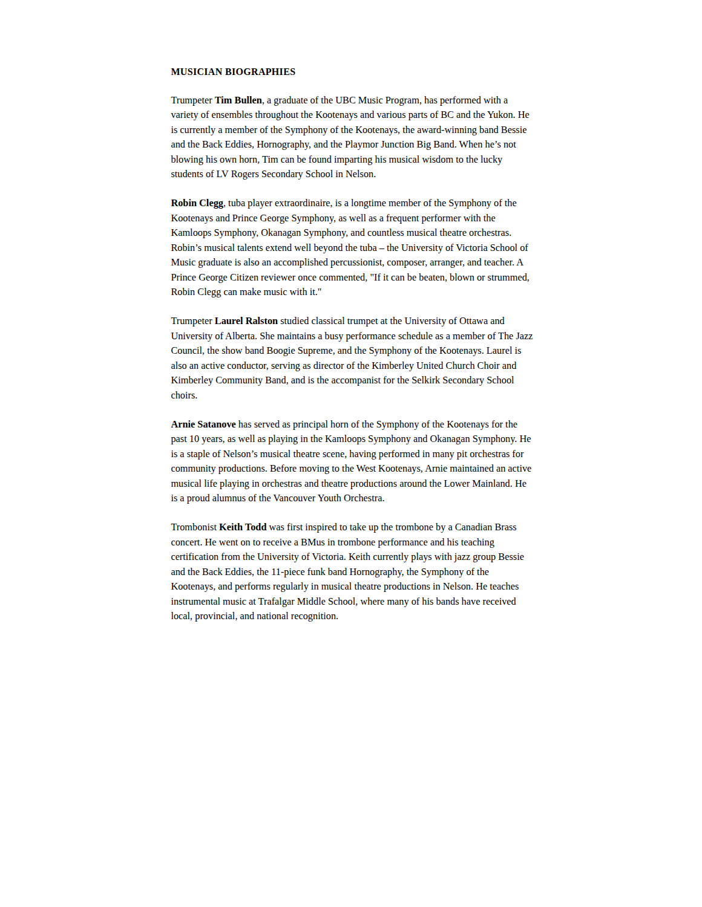Musician Biographies
Trumpeter Tim Bullen, a graduate of the UBC Music Program, has performed with a variety of ensembles throughout the Kootenays and various parts of BC and the Yukon. He is currently a member of the Symphony of the Kootenays, the award-winning band Bessie and the Back Eddies, Hornography, and the Playmor Junction Big Band. When he’s not blowing his own horn, Tim can be found imparting his musical wisdom to the lucky students of LV Rogers Secondary School in Nelson.
Robin Clegg, tuba player extraordinaire, is a longtime member of the Symphony of the Kootenays and Prince George Symphony, as well as a frequent performer with the Kamloops Symphony, Okanagan Symphony, and countless musical theatre orchestras. Robin’s musical talents extend well beyond the tuba – the University of Victoria School of Music graduate is also an accomplished percussionist, composer, arranger, and teacher. A Prince George Citizen reviewer once commented, "If it can be beaten, blown or strummed, Robin Clegg can make music with it."
Trumpeter Laurel Ralston studied classical trumpet at the University of Ottawa and University of Alberta. She maintains a busy performance schedule as a member of The Jazz Council, the show band Boogie Supreme, and the Symphony of the Kootenays. Laurel is also an active conductor, serving as director of the Kimberley United Church Choir and Kimberley Community Band, and is the accompanist for the Selkirk Secondary School choirs.
Arnie Satanove has served as principal horn of the Symphony of the Kootenays for the past 10 years, as well as playing in the Kamloops Symphony and Okanagan Symphony. He is a staple of Nelson’s musical theatre scene, having performed in many pit orchestras for community productions. Before moving to the West Kootenays, Arnie maintained an active musical life playing in orchestras and theatre productions around the Lower Mainland. He is a proud alumnus of the Vancouver Youth Orchestra.
Trombonist Keith Todd was first inspired to take up the trombone by a Canadian Brass concert. He went on to receive a BMus in trombone performance and his teaching certification from the University of Victoria. Keith currently plays with jazz group Bessie and the Back Eddies, the 11-piece funk band Hornography, the Symphony of the Kootenays, and performs regularly in musical theatre productions in Nelson. He teaches instrumental music at Trafalgar Middle School, where many of his bands have received local, provincial, and national recognition.